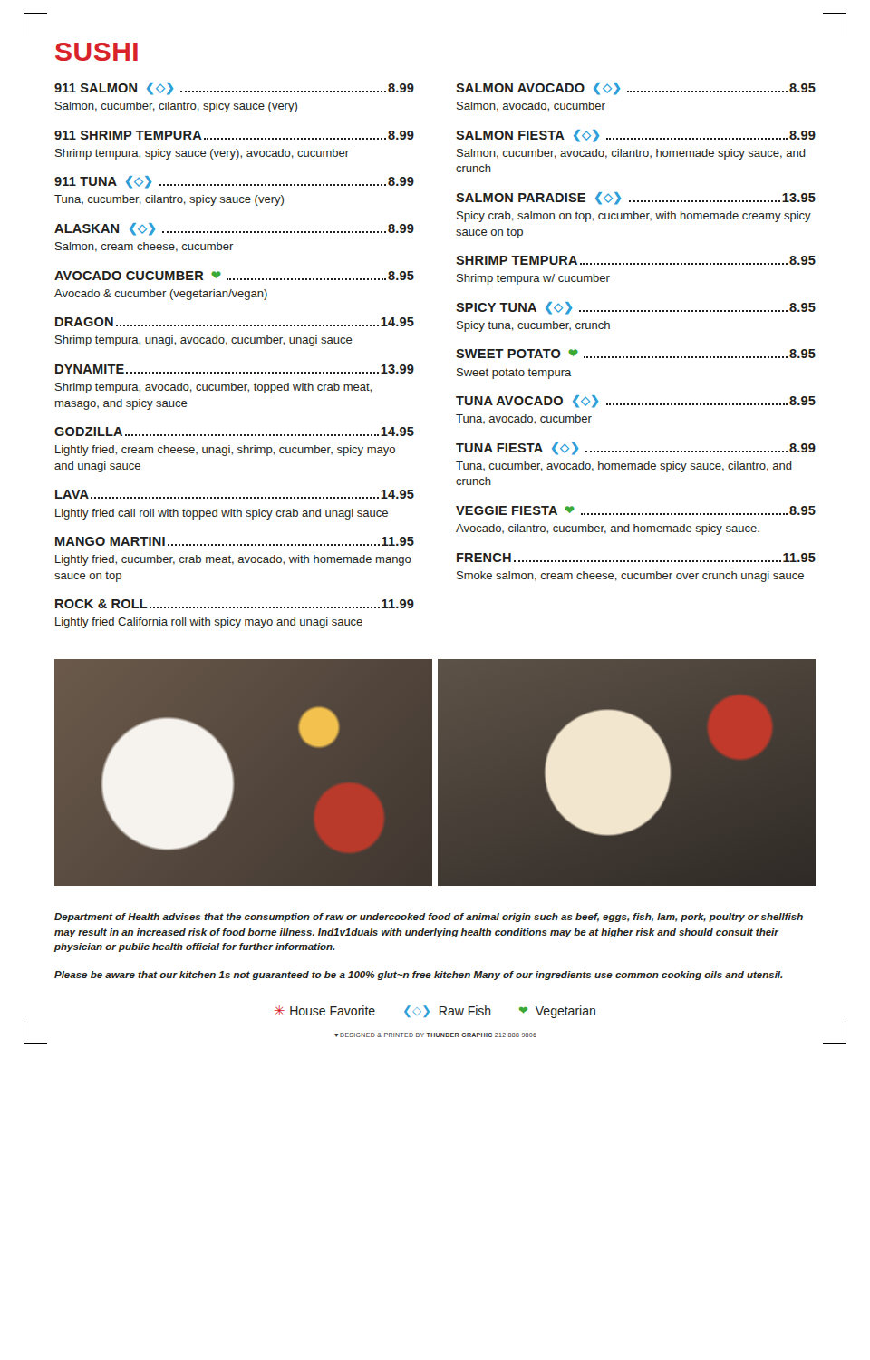SUSHI
911 SALMON ❮◇❯ 8.99
Salmon, cucumber, cilantro, spicy sauce (very)
911 SHRIMP TEMPURA 8.99
Shrimp tempura, spicy sauce (very), avocado, cucumber
911 TUNA ❮◇❯ 8.99
Tuna, cucumber, cilantro, spicy sauce (very)
ALASKAN ❮◇❯ 8.99
Salmon, cream cheese, cucumber
AVOCADO CUCUMBER ❤ 8.95
Avocado & cucumber (vegetarian/vegan)
DRAGON 14.95
Shrimp tempura, unagi, avocado, cucumber, unagi sauce
DYNAMITE 13.99
Shrimp tempura, avocado, cucumber, topped with crab meat, masago, and spicy sauce
GODZILLA 14.95
Lightly fried, cream cheese, unagi, shrimp, cucumber, spicy mayo and unagi sauce
LAVA 14.95
Lightly fried cali roll with topped with spicy crab and unagi sauce
MANGO MARTINI 11.95
Lightly fried, cucumber, crab meat, avocado, with homemade mango sauce on top
ROCK & ROLL 11.99
Lightly fried California roll with spicy mayo and unagi sauce
SALMON AVOCADO ❮◇❯ 8.95
Salmon, avocado, cucumber
SALMON FIESTA ❮◇❯ 8.99
Salmon, cucumber, avocado, cilantro, homemade spicy sauce, and crunch
SALMON PARADISE ❮◇❯ 13.95
Spicy crab, salmon on top, cucumber, with homemade creamy spicy sauce on top
SHRIMP TEMPURA 8.95
Shrimp tempura w/ cucumber
SPICY TUNA ❮◇❯ 8.95
Spicy tuna, cucumber, crunch
SWEET POTATO ❤ 8.95
Sweet potato tempura
TUNA AVOCADO ❮◇❯ 8.95
Tuna, avocado, cucumber
TUNA FIESTA ❮◇❯ 8.99
Tuna, cucumber, avocado, homemade spicy sauce, cilantro, and crunch
VEGGIE FIESTA ❤ 8.95
Avocado, cilantro, cucumber, and homemade spicy sauce.
FRENCH 11.95
Smoke salmon, cream cheese, cucumber over crunch unagi sauce
Department of Health advises that the consumption of raw or undercooked food of animal origin such as beef, eggs, fish, lam, pork, poultry or shellfish may result in an increased risk of food borne illness. Ind1v1duals with underlying health conditions may be at higher risk and should consult their physician or public health official for further information.
Please be aware that our kitchen 1s not guaranteed to be a 100% glut~n free kitchen Many of our ingredients use common cooking oils and utensil.
✳ House Favorite ❮◇❯ Raw Fish ❤ Vegetarian
▼DESIGNED & PRINTED BY THUNDER GRAPHIC 212 888 9806